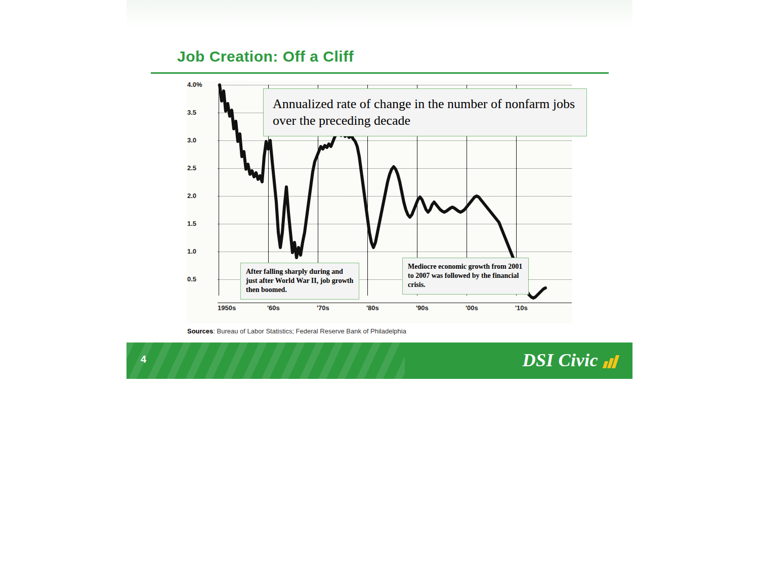Job Creation: Off a Cliff
4.0% 3.5 3.0 2.5 2.0 1.5 1.0 0.5
1950s '60s '70s '80s '90s '00s '10s
Annualized rate of change in the number of nonfarm jobs over the preceding decade
After falling sharply during and just after World War II, job growth then boomed.
Mediocre economic growth from 2001 to 2007 was followed by the financial crisis.
Sources: Bureau of Labor Statistics; Federal Reserve Bank of Philadelphia
4
DSI Civic